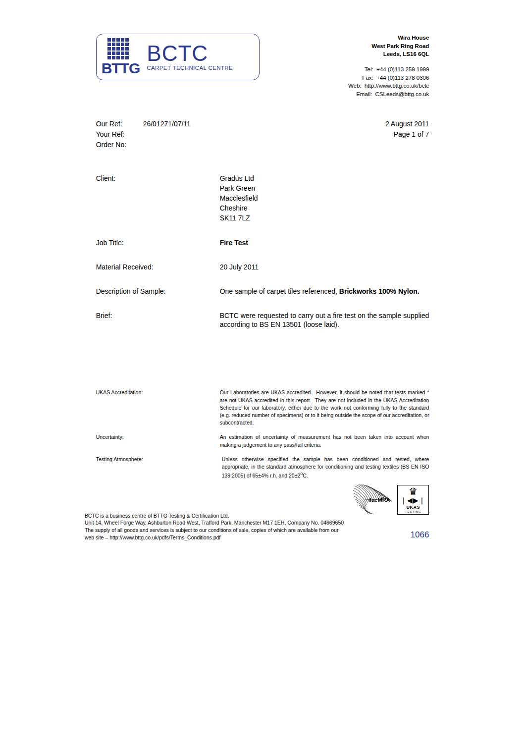BTTG
BCTC
CARPET TECHNICAL CENTRE
Wira House
West Park Ring Road
Leeds, LS16 6QL
Tel: +44 (0)113 259 1999
Fax: +44 (0)113 278 0306
Web: http://www.bttg.co.uk/bctc
Email: CSLeeds@bttg.co.uk
Our Ref: 26/01271/07/11
Your Ref:
Order No:
2 August 2011
Page 1 of 7
Client:
Gradus Ltd
Park Green
Macclesfield
Cheshire
SK11 7LZ
Job Title:
Fire Test
Material Received:
20 July 2011
Description of Sample:
One sample of carpet tiles referenced, Brickworks 100% Nylon.
Brief:
BCTC were requested to carry out a fire test on the sample supplied according to BS EN 13501 (loose laid).
UKAS Accreditation:
Our Laboratories are UKAS accredited. However, it should be noted that tests marked * are not UKAS accredited in this report. They are not included in the UKAS Accreditation Schedule for our laboratory, either due to the work not conforming fully to the standard (e.g. reduced number of specimens) or to it being outside the scope of our accreditation, or subcontracted.
Uncertainty:
An estimation of uncertainty of measurement has not been taken into account when making a judgement to any pass/fail criteria.
Testing Atmosphere:
Unless otherwise specified the sample has been conditioned and tested, where appropriate, in the standard atmosphere for conditioning and testing textiles (BS EN ISO 139:2005) of 65±4% r.h. and 20±2oC.
ilac MRA
♛
❘◀▶❘
UKAS
TESTING
1066
BCTC is a business centre of BTTG Testing & Certification Ltd,
Unit 14, Wheel Forge Way, Ashburton Road West, Trafford Park, Manchester M17 1EH, Company No. 04669650
The supply of all goods and services is subject to our conditions of sale, copies of which are available from our
web site – http://www.bttg.co.uk/pdfs/Terms_Conditions.pdf